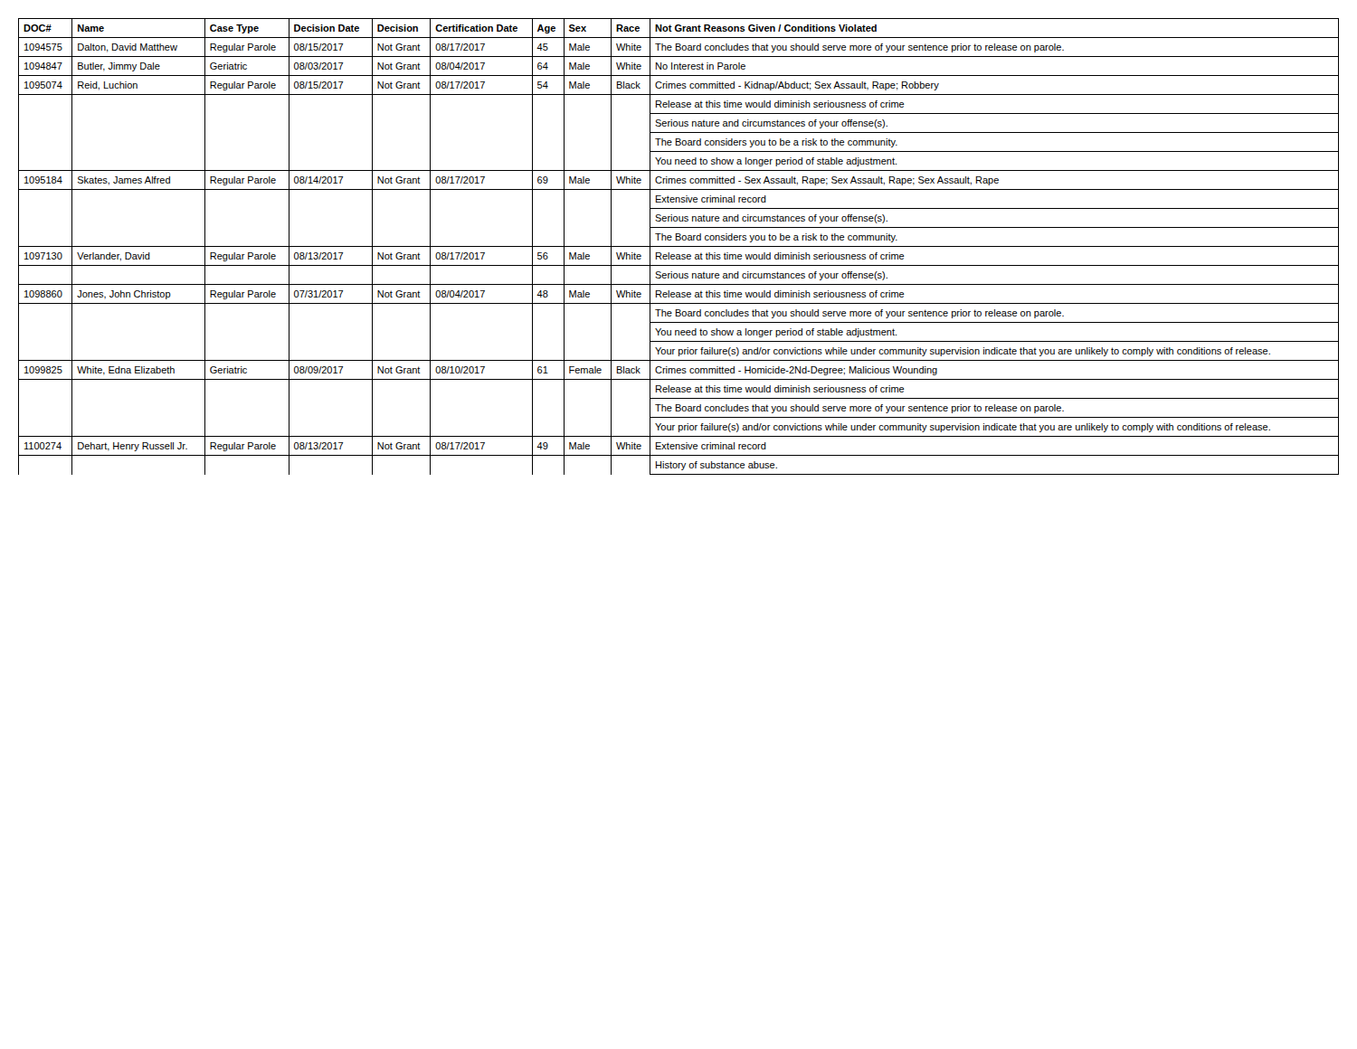| DOC# | Name | Case Type | Decision Date | Decision | Certification Date | Age | Sex | Race | Not Grant Reasons Given / Conditions Violated |
| --- | --- | --- | --- | --- | --- | --- | --- | --- | --- |
| 1094575 | Dalton, David Matthew | Regular Parole | 08/15/2017 | Not Grant | 08/17/2017 | 45 | Male | White | The Board concludes that you should serve more of your sentence prior to release on parole. |
| 1094847 | Butler, Jimmy Dale | Geriatric | 08/03/2017 | Not Grant | 08/04/2017 | 64 | Male | White | No Interest in Parole |
| 1095074 | Reid, Luchion | Regular Parole | 08/15/2017 | Not Grant | 08/17/2017 | 54 | Male | Black | Crimes committed - Kidnap/Abduct; Sex Assault, Rape; Robbery |
| | | | | | | | | | Release at this time would diminish seriousness of crime |
| | | | | | | | | | Serious nature and circumstances of your offense(s). |
| | | | | | | | | | The Board considers you to be a risk to the community. |
| | | | | | | | | | You need to show a longer period of stable adjustment. |
| 1095184 | Skates, James Alfred | Regular Parole | 08/14/2017 | Not Grant | 08/17/2017 | 69 | Male | White | Crimes committed - Sex Assault, Rape; Sex Assault, Rape; Sex Assault, Rape |
| | | | | | | | | | Extensive criminal record |
| | | | | | | | | | Serious nature and circumstances of your offense(s). |
| | | | | | | | | | The Board considers you to be a risk to the community. |
| 1097130 | Verlander, David | Regular Parole | 08/13/2017 | Not Grant | 08/17/2017 | 56 | Male | White | Release at this time would diminish seriousness of crime |
| | | | | | | | | | Serious nature and circumstances of your offense(s). |
| 1098860 | Jones, John Christop | Regular Parole | 07/31/2017 | Not Grant | 08/04/2017 | 48 | Male | White | Release at this time would diminish seriousness of crime |
| | | | | | | | | | The Board concludes that you should serve more of your sentence prior to release on parole. |
| | | | | | | | | | You need to show a longer period of stable adjustment. |
| | | | | | | | | | Your prior failure(s) and/or convictions while under community supervision indicate that you are unlikely to comply with conditions of release. |
| 1099825 | White, Edna Elizabeth | Geriatric | 08/09/2017 | Not Grant | 08/10/2017 | 61 | Female | Black | Crimes committed - Homicide-2Nd-Degree; Malicious Wounding |
| | | | | | | | | | Release at this time would diminish seriousness of crime |
| | | | | | | | | | The Board concludes that you should serve more of your sentence prior to release on parole. |
| | | | | | | | | | Your prior failure(s) and/or convictions while under community supervision indicate that you are unlikely to comply with conditions of release. |
| 1100274 | Dehart, Henry Russell Jr. | Regular Parole | 08/13/2017 | Not Grant | 08/17/2017 | 49 | Male | White | Extensive criminal record |
| | | | | | | | | | History of substance abuse. |